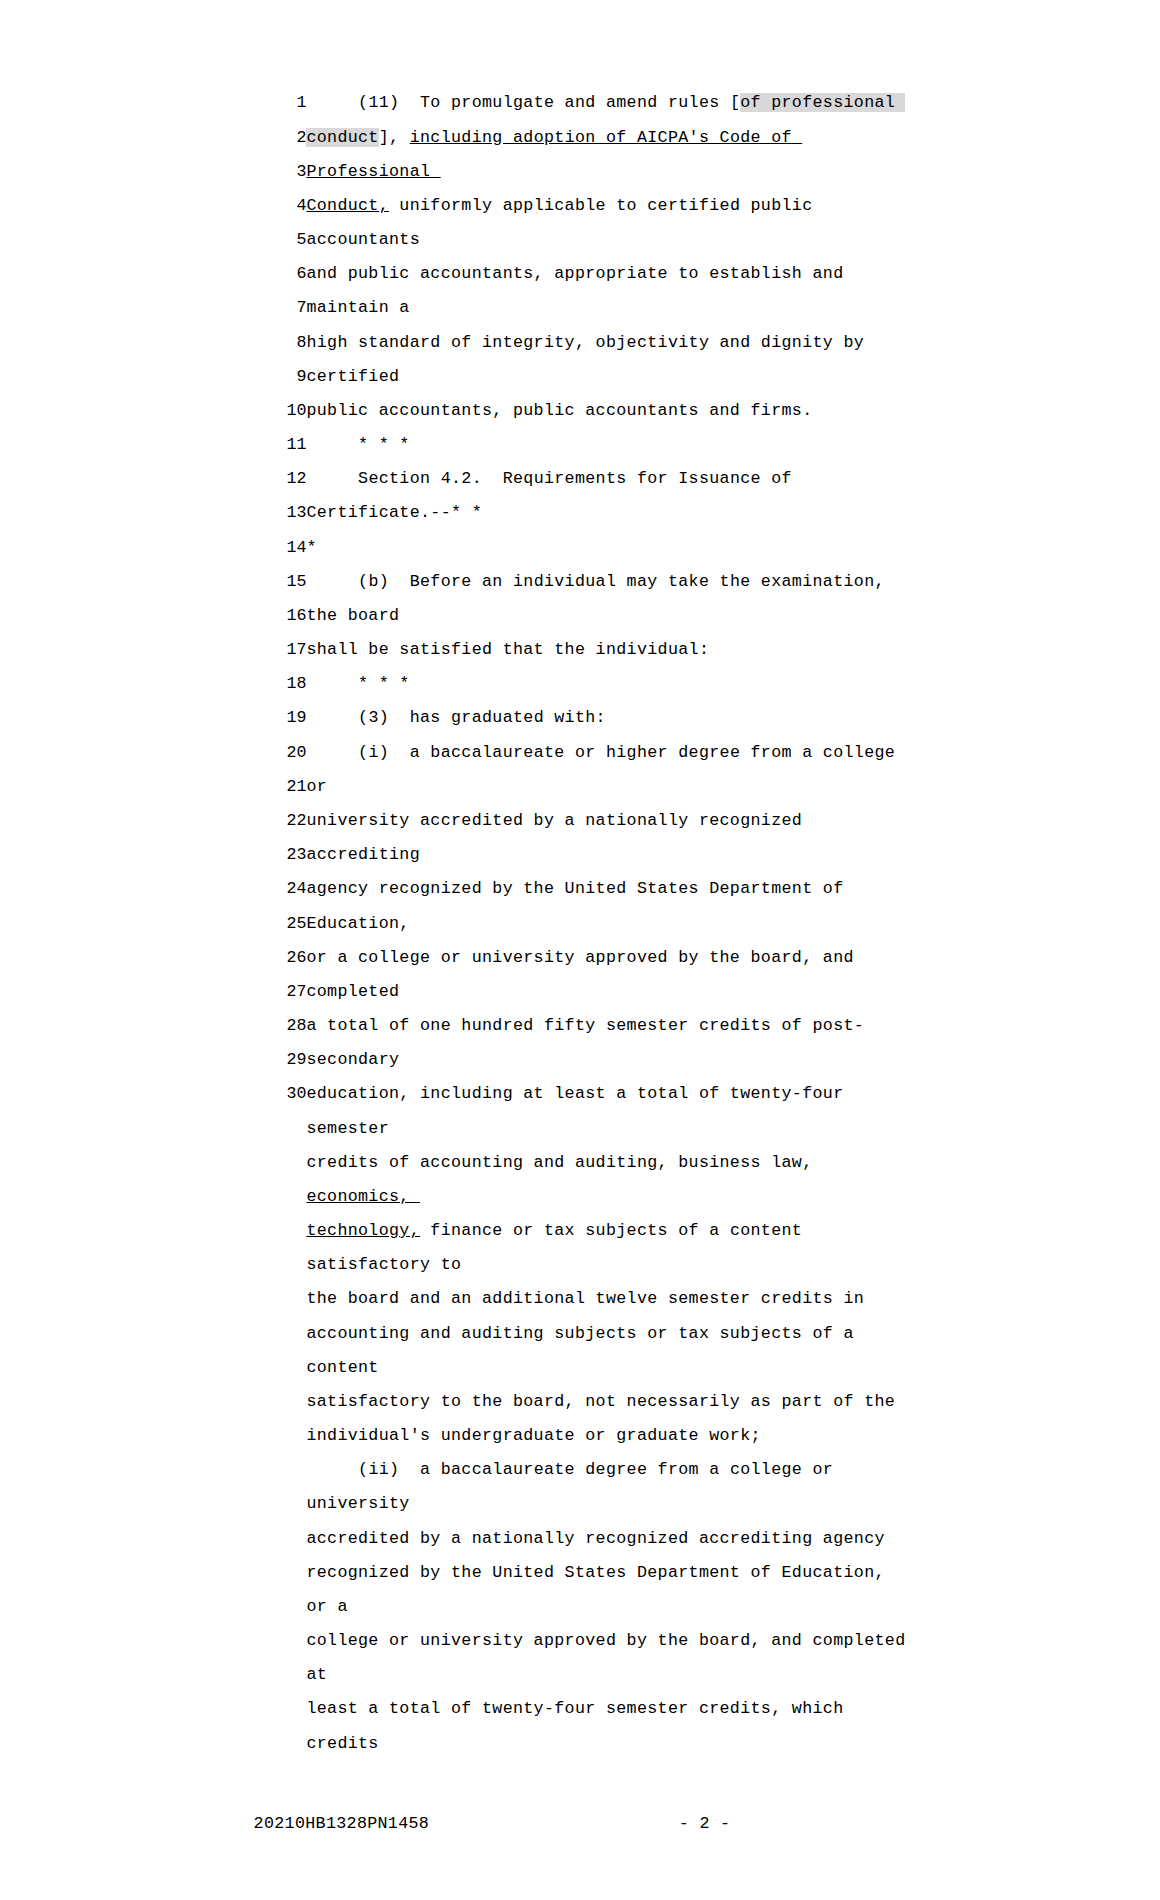| 1 2 3 4 5 6 7 8 9 10 11 12 13 14 15 16 17 18 19 20 21 22 23 24 25 26 27 28 29 30 | (11) To promulgate and amend rules [ of professional conduct ], including adoption of AICPA's Code of Professional Conduct, uniformly applicable to certified public accountants and public accountants, appropriate to establish and maintain a high standard of integrity, objectivity and dignity by certified public accountants, public accountants and firms. * * * Section 4.2. Requirements for Issuance of Certificate.--* * * (b) Before an individual may take the examination, the board shall be satisfied that the individual: * * * (3) has graduated with: (i) a baccalaureate or higher degree from a college or university accredited by a nationally recognized accrediting agency recognized by the United States Department of Education, or a college or university approved by the board, and completed a total of one hundred fifty semester credits of post-secondary education, including at least a total of twenty-four semester credits of accounting and auditing, business law, economics, technology, finance or tax subjects of a content satisfactory to the board and an additional twelve semester credits in accounting and auditing subjects or tax subjects of a content satisfactory to the board, not necessarily as part of the individual's undergraduate or graduate work; (ii) a baccalaureate degree from a college or university accredited by a nationally recognized accrediting agency recognized by the United States Department of Education, or a college or university approved by the board, and completed at least a total of twenty-four semester credits, which credits |
20210HB1328PN1458- 2 -